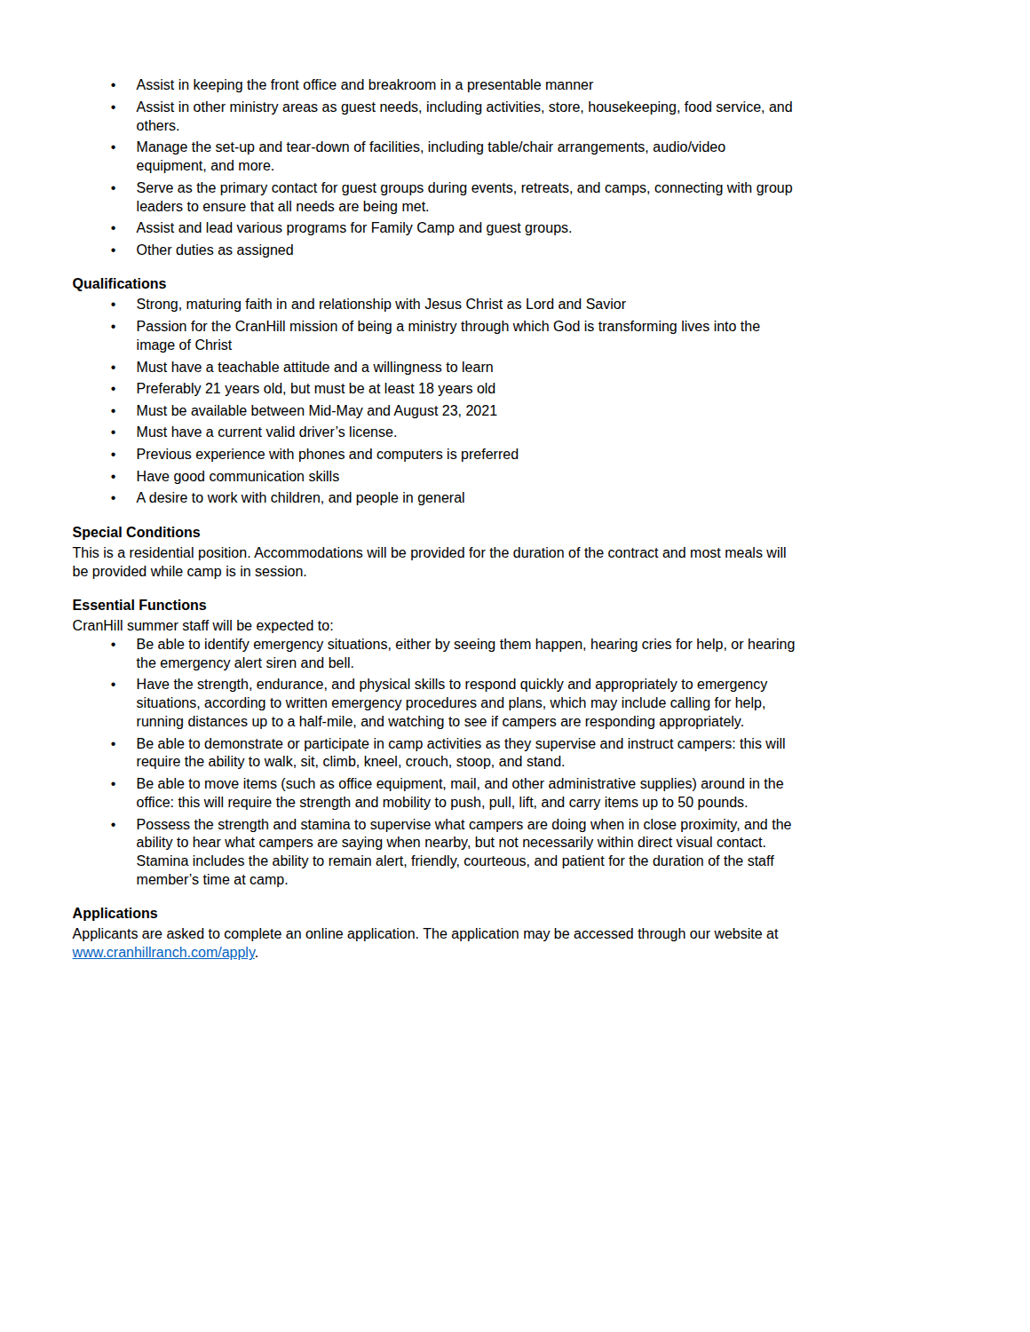Assist in keeping the front office and breakroom in a presentable manner
Assist in other ministry areas as guest needs, including activities, store, housekeeping, food service, and others.
Manage the set-up and tear-down of facilities, including table/chair arrangements, audio/video equipment, and more.
Serve as the primary contact for guest groups during events, retreats, and camps, connecting with group leaders to ensure that all needs are being met.
Assist and lead various programs for Family Camp and guest groups.
Other duties as assigned
Qualifications
Strong, maturing faith in and relationship with Jesus Christ as Lord and Savior
Passion for the CranHill mission of being a ministry through which God is transforming lives into the image of Christ
Must have a teachable attitude and a willingness to learn
Preferably 21 years old, but must be at least 18 years old
Must be available between Mid-May and August 23, 2021
Must have a current valid driver’s license.
Previous experience with phones and computers is preferred
Have good communication skills
A desire to work with children, and people in general
Special Conditions
This is a residential position. Accommodations will be provided for the duration of the contract and most meals will be provided while camp is in session.
Essential Functions
CranHill summer staff will be expected to:
Be able to identify emergency situations, either by seeing them happen, hearing cries for help, or hearing the emergency alert siren and bell.
Have the strength, endurance, and physical skills to respond quickly and appropriately to emergency situations, according to written emergency procedures and plans, which may include calling for help, running distances up to a half-mile, and watching to see if campers are responding appropriately.
Be able to demonstrate or participate in camp activities as they supervise and instruct campers: this will require the ability to walk, sit, climb, kneel, crouch, stoop, and stand.
Be able to move items (such as office equipment, mail, and other administrative supplies) around in the office: this will require the strength and mobility to push, pull, lift, and carry items up to 50 pounds.
Possess the strength and stamina to supervise what campers are doing when in close proximity, and the ability to hear what campers are saying when nearby, but not necessarily within direct visual contact. Stamina includes the ability to remain alert, friendly, courteous, and patient for the duration of the staff member’s time at camp.
Applications
Applicants are asked to complete an online application. The application may be accessed through our website at www.cranhillranch.com/apply.